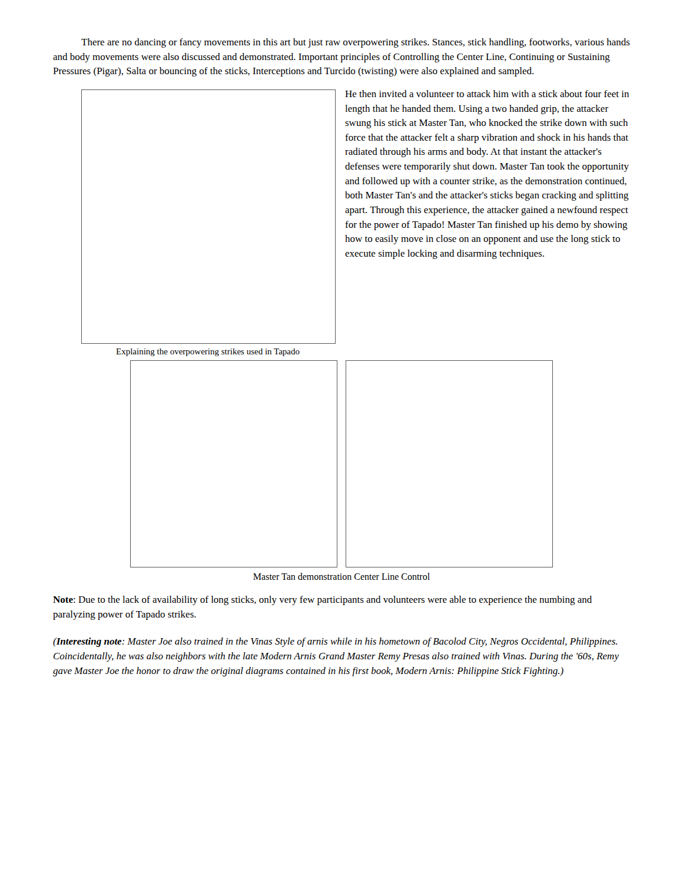There are no dancing or fancy movements in this art but just raw overpowering strikes. Stances, stick handling, footworks, various hands and body movements were also discussed and demonstrated. Important principles of Controlling the Center Line, Continuing or Sustaining Pressures (Pigar), Salta or bouncing of the sticks, Interceptions and Turcido (twisting) were also explained and sampled.
Explaining the overpowering strikes used in Tapado
He then invited a volunteer to attack him with a stick about four feet in length that he handed them. Using a two handed grip, the attacker swung his stick at Master Tan, who knocked the strike down with such force that the attacker felt a sharp vibration and shock in his hands that radiated through his arms and body. At that instant the attacker's defenses were temporarily shut down. Master Tan took the opportunity and followed up with a counter strike, as the demonstration continued, both Master Tan's and the attacker's sticks began cracking and splitting apart. Through this experience, the attacker gained a newfound respect for the power of Tapado! Master Tan finished up his demo by showing how to easily move in close on an opponent and use the long stick to execute simple locking and disarming techniques.
Master Tan demonstration Center Line Control
Note: Due to the lack of availability of long sticks, only very few participants and volunteers were able to experience the numbing and paralyzing power of Tapado strikes.
(Interesting note: Master Joe also trained in the Vinas Style of arnis while in his hometown of Bacolod City, Negros Occidental, Philippines. Coincidentally, he was also neighbors with the late Modern Arnis Grand Master Remy Presas also trained with Vinas. During the '60s, Remy gave Master Joe the honor to draw the original diagrams contained in his first book, Modern Arnis: Philippine Stick Fighting.)